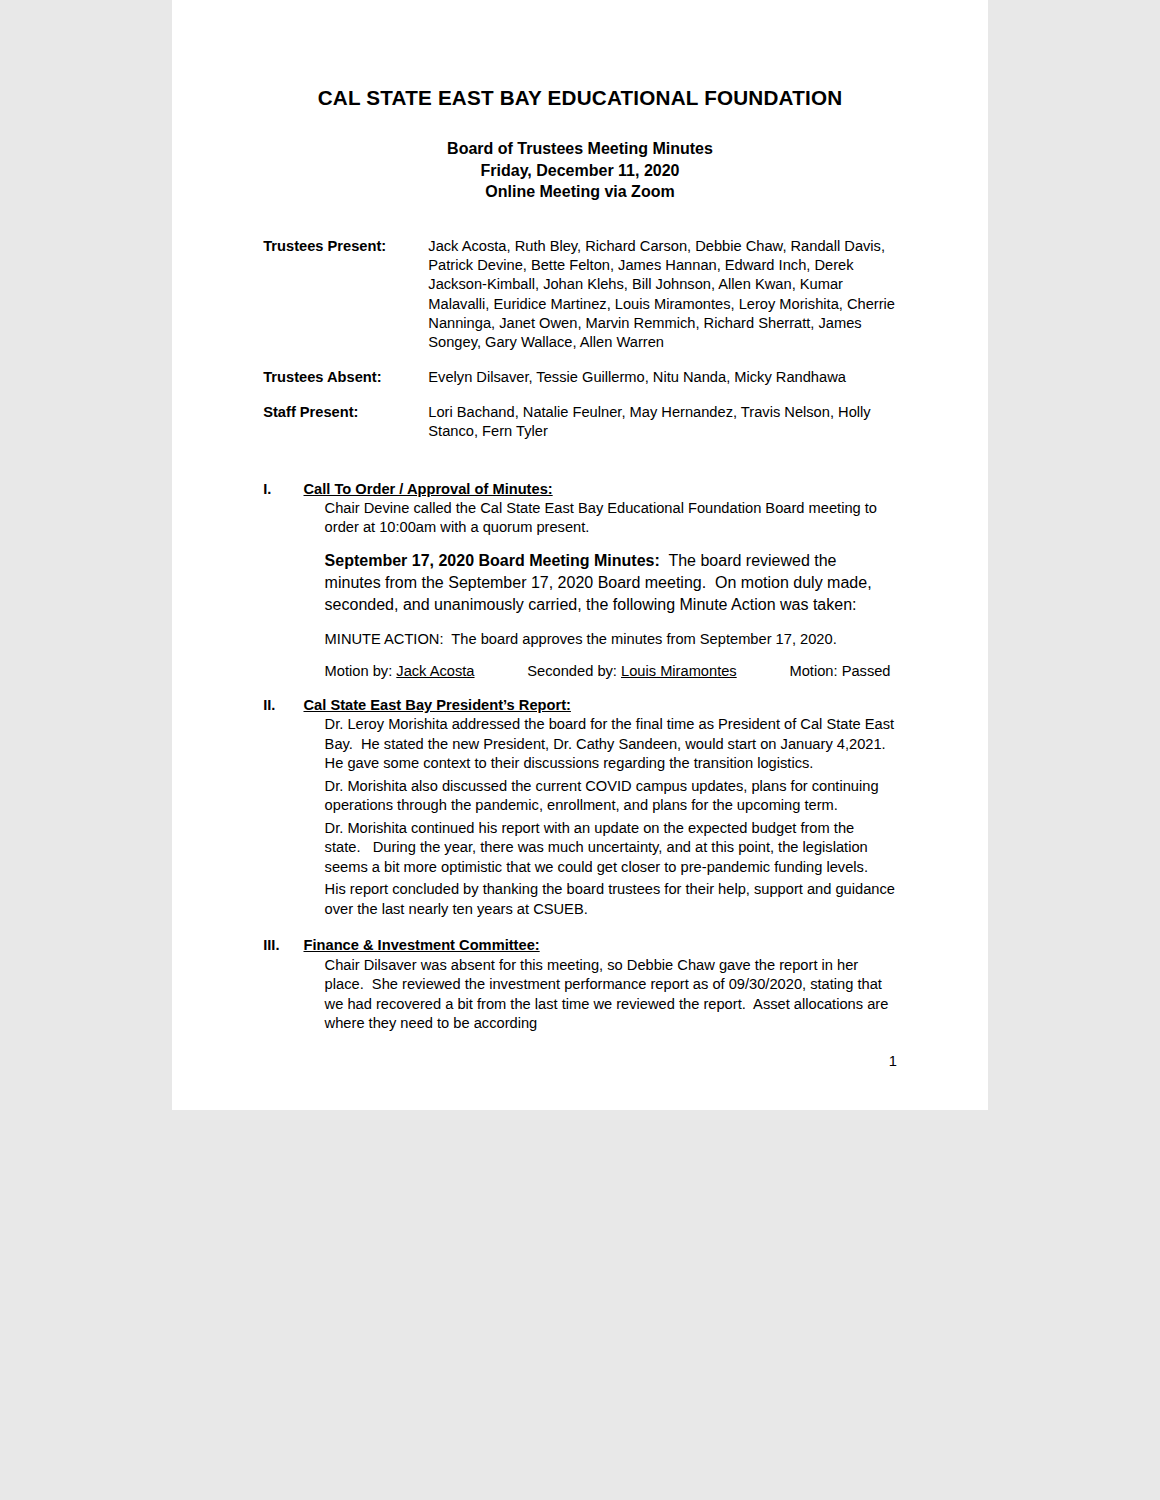CAL STATE EAST BAY EDUCATIONAL FOUNDATION
Board of Trustees Meeting Minutes
Friday, December 11, 2020
Online Meeting via Zoom
| Trustees Present: | Jack Acosta, Ruth Bley, Richard Carson, Debbie Chaw, Randall Davis, Patrick Devine, Bette Felton, James Hannan, Edward Inch, Derek Jackson-Kimball, Johan Klehs, Bill Johnson, Allen Kwan, Kumar Malavalli, Euridice Martinez, Louis Miramontes, Leroy Morishita, Cherrie Nanninga, Janet Owen, Marvin Remmich, Richard Sherratt, James Songey, Gary Wallace, Allen Warren |
| Trustees Absent: | Evelyn Dilsaver, Tessie Guillermo, Nitu Nanda, Micky Randhawa |
| Staff Present: | Lori Bachand, Natalie Feulner, May Hernandez, Travis Nelson, Holly Stanco, Fern Tyler |
I.
Call To Order / Approval of Minutes:
Chair Devine called the Cal State East Bay Educational Foundation Board meeting to order at 10:00am with a quorum present.
September 17, 2020 Board Meeting Minutes: The board reviewed the minutes from the September 17, 2020 Board meeting. On motion duly made, seconded, and unanimously carried, the following Minute Action was taken:
MINUTE ACTION: The board approves the minutes from September 17, 2020.
Motion by: Jack Acosta Seconded by: Louis Miramontes Motion: Passed
II.
Cal State East Bay President’s Report:
Dr. Leroy Morishita addressed the board for the final time as President of Cal State East Bay. He stated the new President, Dr. Cathy Sandeen, would start on January 4,2021. He gave some context to their discussions regarding the transition logistics.
Dr. Morishita also discussed the current COVID campus updates, plans for continuing operations through the pandemic, enrollment, and plans for the upcoming term.
Dr. Morishita continued his report with an update on the expected budget from the state. During the year, there was much uncertainty, and at this point, the legislation seems a bit more optimistic that we could get closer to pre-pandemic funding levels.
His report concluded by thanking the board trustees for their help, support and guidance over the last nearly ten years at CSUEB.
III.
Finance & Investment Committee:
Chair Dilsaver was absent for this meeting, so Debbie Chaw gave the report in her place. She reviewed the investment performance report as of 09/30/2020, stating that we had recovered a bit from the last time we reviewed the report. Asset allocations are where they need to be according
1